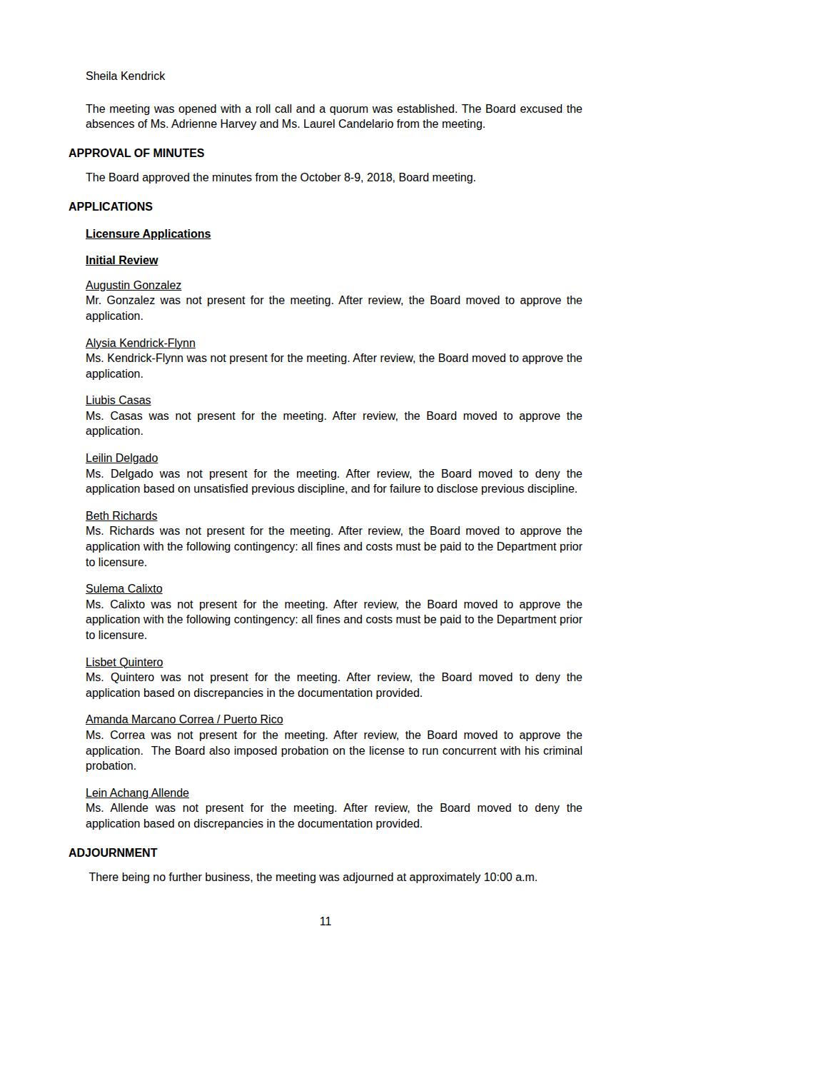Sheila Kendrick
The meeting was opened with a roll call and a quorum was established. The Board excused the absences of Ms. Adrienne Harvey and Ms. Laurel Candelario from the meeting.
APPROVAL OF MINUTES
The Board approved the minutes from the October 8-9, 2018, Board meeting.
APPLICATIONS
Licensure Applications
Initial Review
Augustin Gonzalez
Mr. Gonzalez was not present for the meeting. After review, the Board moved to approve the application.
Alysia Kendrick-Flynn
Ms. Kendrick-Flynn was not present for the meeting. After review, the Board moved to approve the application.
Liubis Casas
Ms. Casas was not present for the meeting. After review, the Board moved to approve the application.
Leilin Delgado
Ms. Delgado was not present for the meeting. After review, the Board moved to deny the application based on unsatisfied previous discipline, and for failure to disclose previous discipline.
Beth Richards
Ms. Richards was not present for the meeting. After review, the Board moved to approve the application with the following contingency: all fines and costs must be paid to the Department prior to licensure.
Sulema Calixto
Ms. Calixto was not present for the meeting. After review, the Board moved to approve the application with the following contingency: all fines and costs must be paid to the Department prior to licensure.
Lisbet Quintero
Ms. Quintero was not present for the meeting. After review, the Board moved to deny the application based on discrepancies in the documentation provided.
Amanda Marcano Correa / Puerto Rico
Ms. Correa was not present for the meeting. After review, the Board moved to approve the application. The Board also imposed probation on the license to run concurrent with his criminal probation.
Lein Achang Allende
Ms. Allende was not present for the meeting. After review, the Board moved to deny the application based on discrepancies in the documentation provided.
ADJOURNMENT
There being no further business, the meeting was adjourned at approximately 10:00 a.m.
11